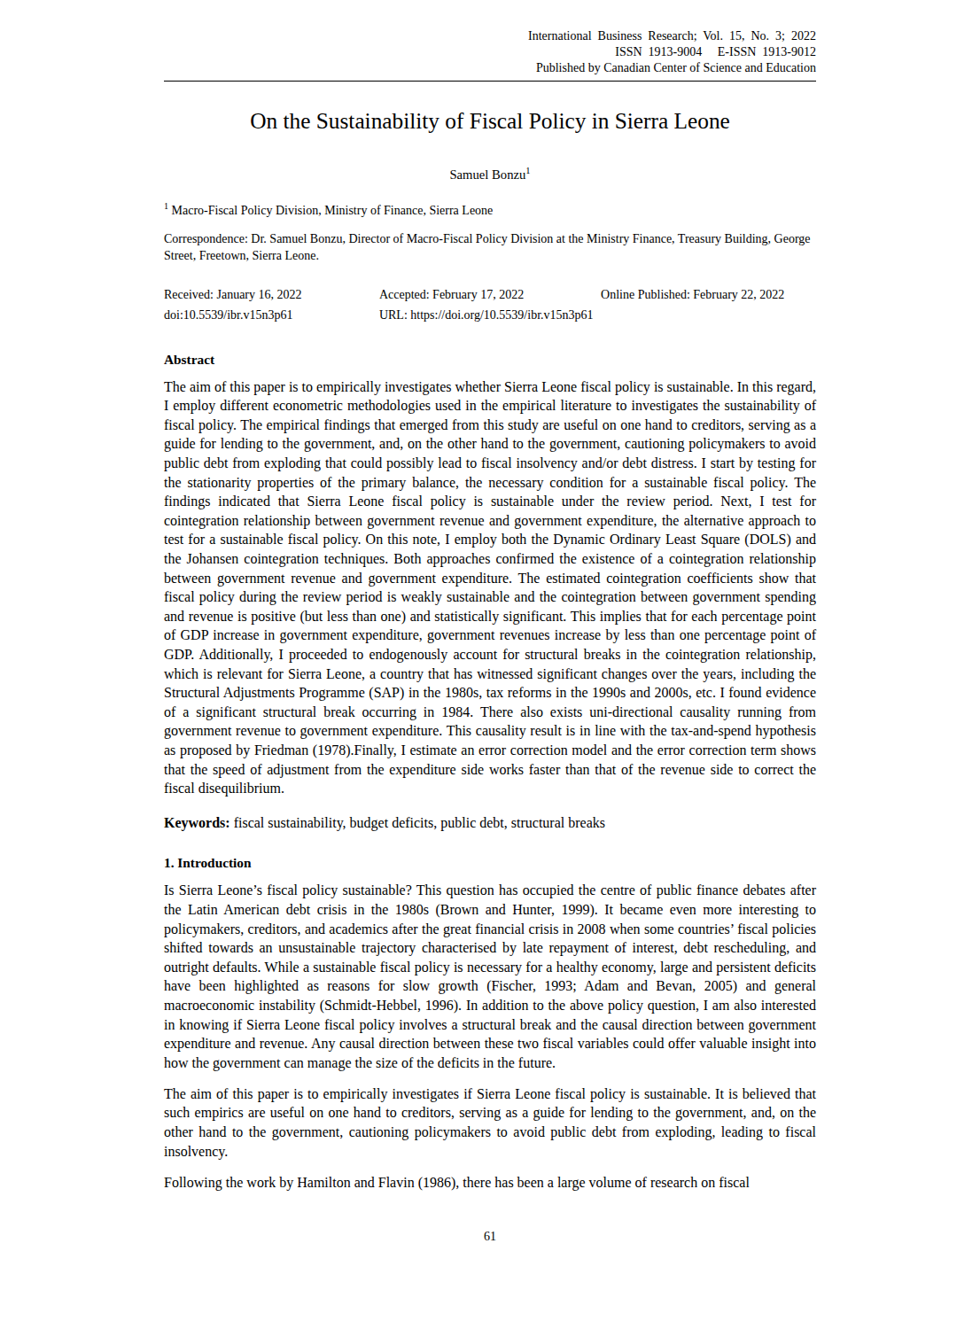International Business Research; Vol. 15, No. 3; 2022
ISSN 1913-9004 E-ISSN 1913-9012
Published by Canadian Center of Science and Education
On the Sustainability of Fiscal Policy in Sierra Leone
Samuel Bonzu1
1 Macro-Fiscal Policy Division, Ministry of Finance, Sierra Leone
Correspondence: Dr. Samuel Bonzu, Director of Macro-Fiscal Policy Division at the Ministry Finance, Treasury Building, George Street, Freetown, Sierra Leone.
| Received: January 16, 2022 | Accepted: February 17, 2022 | Online Published: February 22, 2022 |
| doi:10.5539/ibr.v15n3p61 | URL: https://doi.org/10.5539/ibr.v15n3p61 |
Abstract
The aim of this paper is to empirically investigates whether Sierra Leone fiscal policy is sustainable. In this regard, I employ different econometric methodologies used in the empirical literature to investigates the sustainability of fiscal policy. The empirical findings that emerged from this study are useful on one hand to creditors, serving as a guide for lending to the government, and, on the other hand to the government, cautioning policymakers to avoid public debt from exploding that could possibly lead to fiscal insolvency and/or debt distress. I start by testing for the stationarity properties of the primary balance, the necessary condition for a sustainable fiscal policy. The findings indicated that Sierra Leone fiscal policy is sustainable under the review period. Next, I test for cointegration relationship between government revenue and government expenditure, the alternative approach to test for a sustainable fiscal policy. On this note, I employ both the Dynamic Ordinary Least Square (DOLS) and the Johansen cointegration techniques. Both approaches confirmed the existence of a cointegration relationship between government revenue and government expenditure. The estimated cointegration coefficients show that fiscal policy during the review period is weakly sustainable and the cointegration between government spending and revenue is positive (but less than one) and statistically significant. This implies that for each percentage point of GDP increase in government expenditure, government revenues increase by less than one percentage point of GDP. Additionally, I proceeded to endogenously account for structural breaks in the cointegration relationship, which is relevant for Sierra Leone, a country that has witnessed significant changes over the years, including the Structural Adjustments Programme (SAP) in the 1980s, tax reforms in the 1990s and 2000s, etc. I found evidence of a significant structural break occurring in 1984. There also exists uni-directional causality running from government revenue to government expenditure. This causality result is in line with the tax-and-spend hypothesis as proposed by Friedman (1978).Finally, I estimate an error correction model and the error correction term shows that the speed of adjustment from the expenditure side works faster than that of the revenue side to correct the fiscal disequilibrium.
Keywords: fiscal sustainability, budget deficits, public debt, structural breaks
1. Introduction
Is Sierra Leone’s fiscal policy sustainable? This question has occupied the centre of public finance debates after the Latin American debt crisis in the 1980s (Brown and Hunter, 1999). It became even more interesting to policymakers, creditors, and academics after the great financial crisis in 2008 when some countries’ fiscal policies shifted towards an unsustainable trajectory characterised by late repayment of interest, debt rescheduling, and outright defaults. While a sustainable fiscal policy is necessary for a healthy economy, large and persistent deficits have been highlighted as reasons for slow growth (Fischer, 1993; Adam and Bevan, 2005) and general macroeconomic instability (Schmidt-Hebbel, 1996). In addition to the above policy question, I am also interested in knowing if Sierra Leone fiscal policy involves a structural break and the causal direction between government expenditure and revenue. Any causal direction between these two fiscal variables could offer valuable insight into how the government can manage the size of the deficits in the future.
The aim of this paper is to empirically investigates if Sierra Leone fiscal policy is sustainable. It is believed that such empirics are useful on one hand to creditors, serving as a guide for lending to the government, and, on the other hand to the government, cautioning policymakers to avoid public debt from exploding, leading to fiscal insolvency.
Following the work by Hamilton and Flavin (1986), there has been a large volume of research on fiscal
61